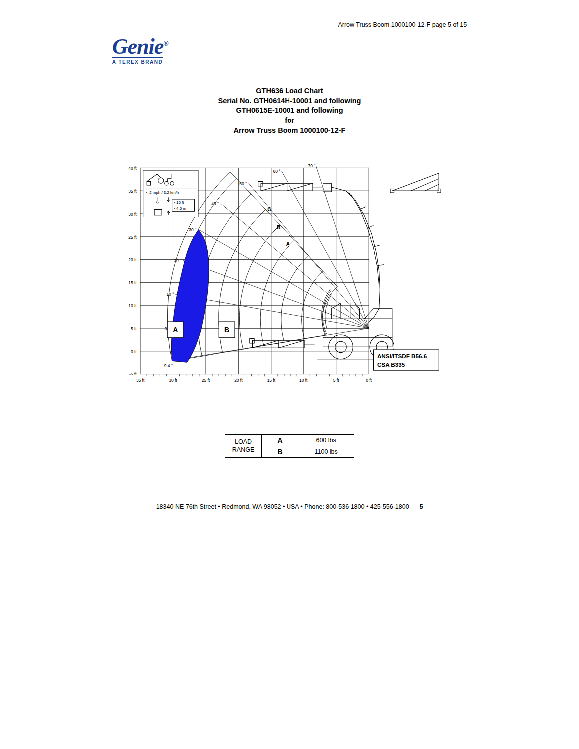Arrow Truss Boom 1000100-12-F page 5 of 15
Genie®
A TEREX BRAND
GTH636 Load Chart
Serial No. GTH0614H-10001 and following
GTH0615E-10001 and following
for
Arrow Truss Boom 1000100-12-F
===== Grid area definition ===== X axis: 35 ft (left) to 0 ft (right) Y axis: -5 ft (bottom) to 40 ft (top) Mapping: x_px = 60 + (35 - ft)*14.0 -> 35ft=60, 0ft=550 y_px = 470 - (ft + 5)*9.8 -> -5ft=470, 40ft=29 35 ft 30 ft 25 ft 20 ft 15 ft 10 ft 5 ft 0 ft 40 ft 35 ft 30 ft 25 ft 20 ft 15 ft 10 ft 5 ft 0 ft -5 ft -9.4 ° 0 ° 10 ° 20 ° 30 ° 40 ° 50 ° 60 ° 70 ° A B A B C < 2 mph / 3.2 km/h <15 ft <4.5 m ANSI/ITSDF B56.6 CSA B335
| LOAD RANGE | A | 600 lbs |
| B | 1100 lbs |
18340 NE 76th Street • Redmond, WA 98052 • USA • Phone: 800-536 1800 • 425-556-1800 5